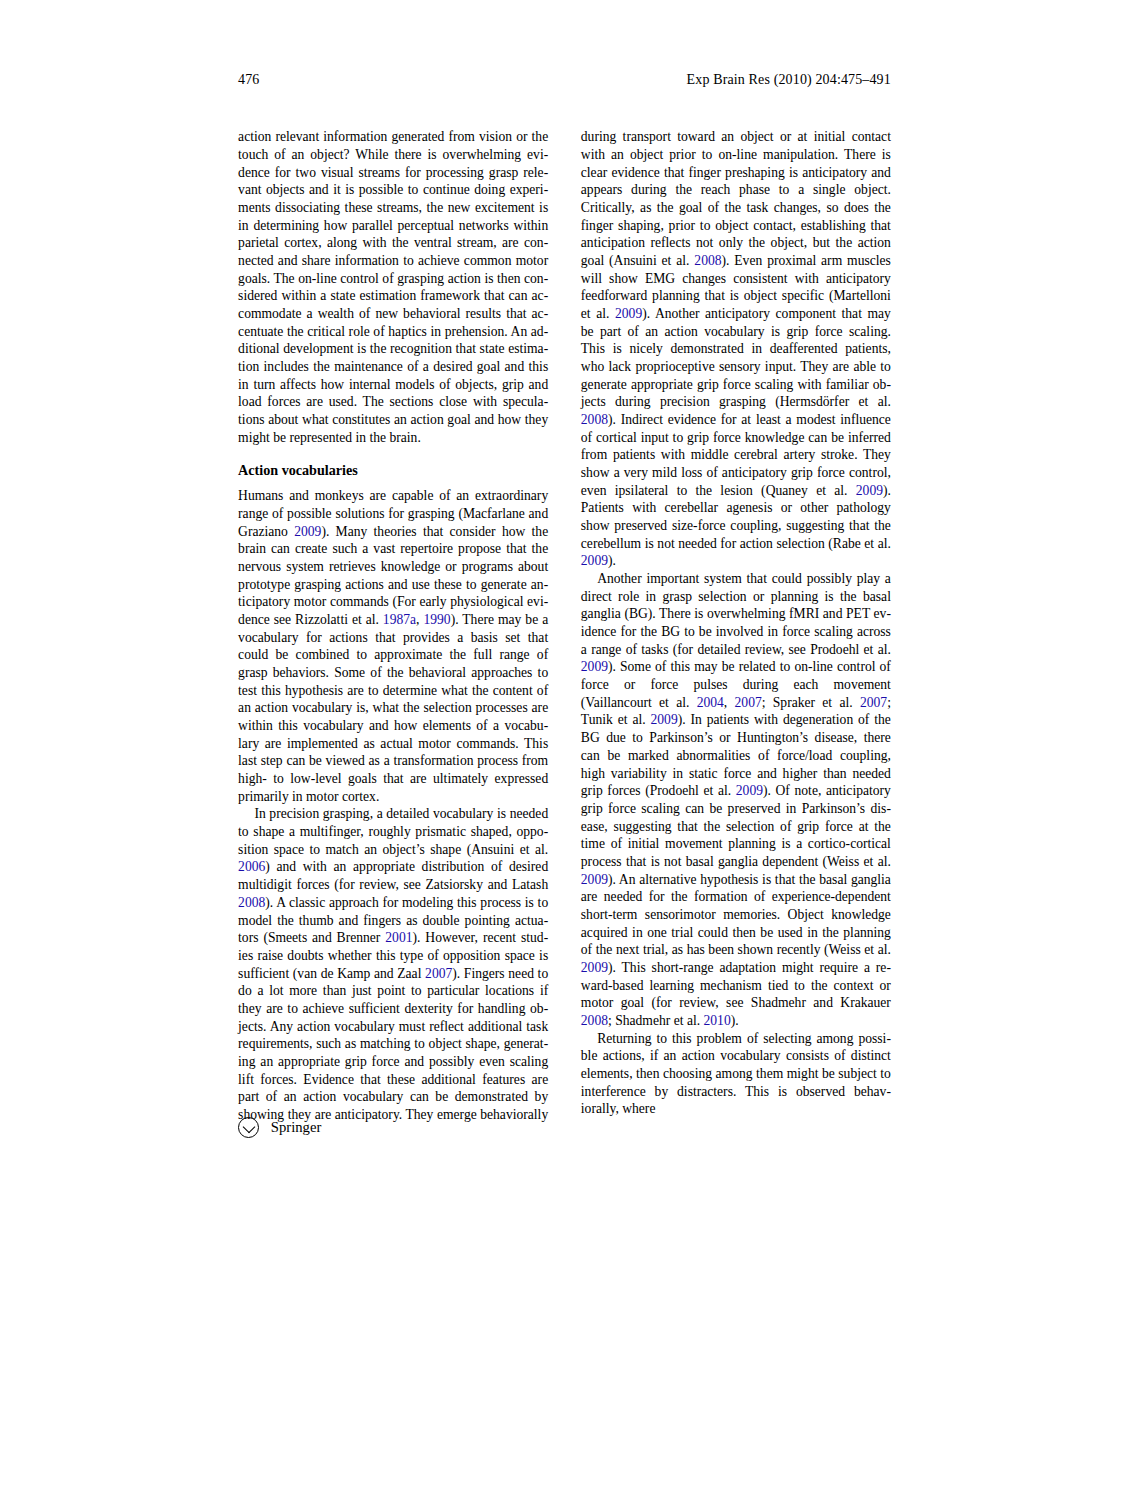476 Exp Brain Res (2010) 204:475–491
action relevant information generated from vision or the touch of an object? While there is overwhelming evidence for two visual streams for processing grasp relevant objects and it is possible to continue doing experiments dissociating these streams, the new excitement is in determining how parallel perceptual networks within parietal cortex, along with the ventral stream, are connected and share information to achieve common motor goals. The on-line control of grasping action is then considered within a state estimation framework that can accommodate a wealth of new behavioral results that accentuate the critical role of haptics in prehension. An additional development is the recognition that state estimation includes the maintenance of a desired goal and this in turn affects how internal models of objects, grip and load forces are used. The sections close with speculations about what constitutes an action goal and how they might be represented in the brain.
Action vocabularies
Humans and monkeys are capable of an extraordinary range of possible solutions for grasping (Macfarlane and Graziano 2009). Many theories that consider how the brain can create such a vast repertoire propose that the nervous system retrieves knowledge or programs about prototype grasping actions and use these to generate anticipatory motor commands (For early physiological evidence see Rizzolatti et al. 1987a, 1990). There may be a vocabulary for actions that provides a basis set that could be combined to approximate the full range of grasp behaviors. Some of the behavioral approaches to test this hypothesis are to determine what the content of an action vocabulary is, what the selection processes are within this vocabulary and how elements of a vocabulary are implemented as actual motor commands. This last step can be viewed as a transformation process from high- to low-level goals that are ultimately expressed primarily in motor cortex.
In precision grasping, a detailed vocabulary is needed to shape a multifinger, roughly prismatic shaped, opposition space to match an object’s shape (Ansuini et al. 2006) and with an appropriate distribution of desired multidigit forces (for review, see Zatsiorsky and Latash 2008). A classic approach for modeling this process is to model the thumb and fingers as double pointing actuators (Smeets and Brenner 2001). However, recent studies raise doubts whether this type of opposition space is sufficient (van de Kamp and Zaal 2007). Fingers need to do a lot more than just point to particular locations if they are to achieve sufficient dexterity for handling objects. Any action vocabulary must reflect additional task requirements, such as matching to object shape, generating an appropriate grip force and possibly even scaling lift forces. Evidence that these additional features are part of an action vocabulary can be demonstrated by showing they are anticipatory. They emerge behaviorally during transport toward an object or at initial contact with an object prior to on-line manipulation. There is clear evidence that finger preshaping is anticipatory and appears during the reach phase to a single object. Critically, as the goal of the task changes, so does the finger shaping, prior to object contact, establishing that anticipation reflects not only the object, but the action goal (Ansuini et al. 2008). Even proximal arm muscles will show EMG changes consistent with anticipatory feedforward planning that is object specific (Martelloni et al. 2009). Another anticipatory component that may be part of an action vocabulary is grip force scaling. This is nicely demonstrated in deafferented patients, who lack proprioceptive sensory input. They are able to generate appropriate grip force scaling with familiar objects during precision grasping (Hermsdörfer et al. 2008). Indirect evidence for at least a modest influence of cortical input to grip force knowledge can be inferred from patients with middle cerebral artery stroke. They show a very mild loss of anticipatory grip force control, even ipsilateral to the lesion (Quaney et al. 2009). Patients with cerebellar agenesis or other pathology show preserved size-force coupling, suggesting that the cerebellum is not needed for action selection (Rabe et al. 2009).
Another important system that could possibly play a direct role in grasp selection or planning is the basal ganglia (BG). There is overwhelming fMRI and PET evidence for the BG to be involved in force scaling across a range of tasks (for detailed review, see Prodoehl et al. 2009). Some of this may be related to on-line control of force or force pulses during each movement (Vaillancourt et al. 2004, 2007; Spraker et al. 2007; Tunik et al. 2009). In patients with degeneration of the BG due to Parkinson’s or Huntington’s disease, there can be marked abnormalities of force/load coupling, high variability in static force and higher than needed grip forces (Prodoehl et al. 2009). Of note, anticipatory grip force scaling can be preserved in Parkinson’s disease, suggesting that the selection of grip force at the time of initial movement planning is a cortico-cortical process that is not basal ganglia dependent (Weiss et al. 2009). An alternative hypothesis is that the basal ganglia are needed for the formation of experience-dependent short-term sensorimotor memories. Object knowledge acquired in one trial could then be used in the planning of the next trial, as has been shown recently (Weiss et al. 2009). This short-range adaptation might require a reward-based learning mechanism tied to the context or motor goal (for review, see Shadmehr and Krakauer 2008; Shadmehr et al. 2010).
Returning to this problem of selecting among possible actions, if an action vocabulary consists of distinct elements, then choosing among them might be subject to interference by distracters. This is observed behaviorally, where
Springer